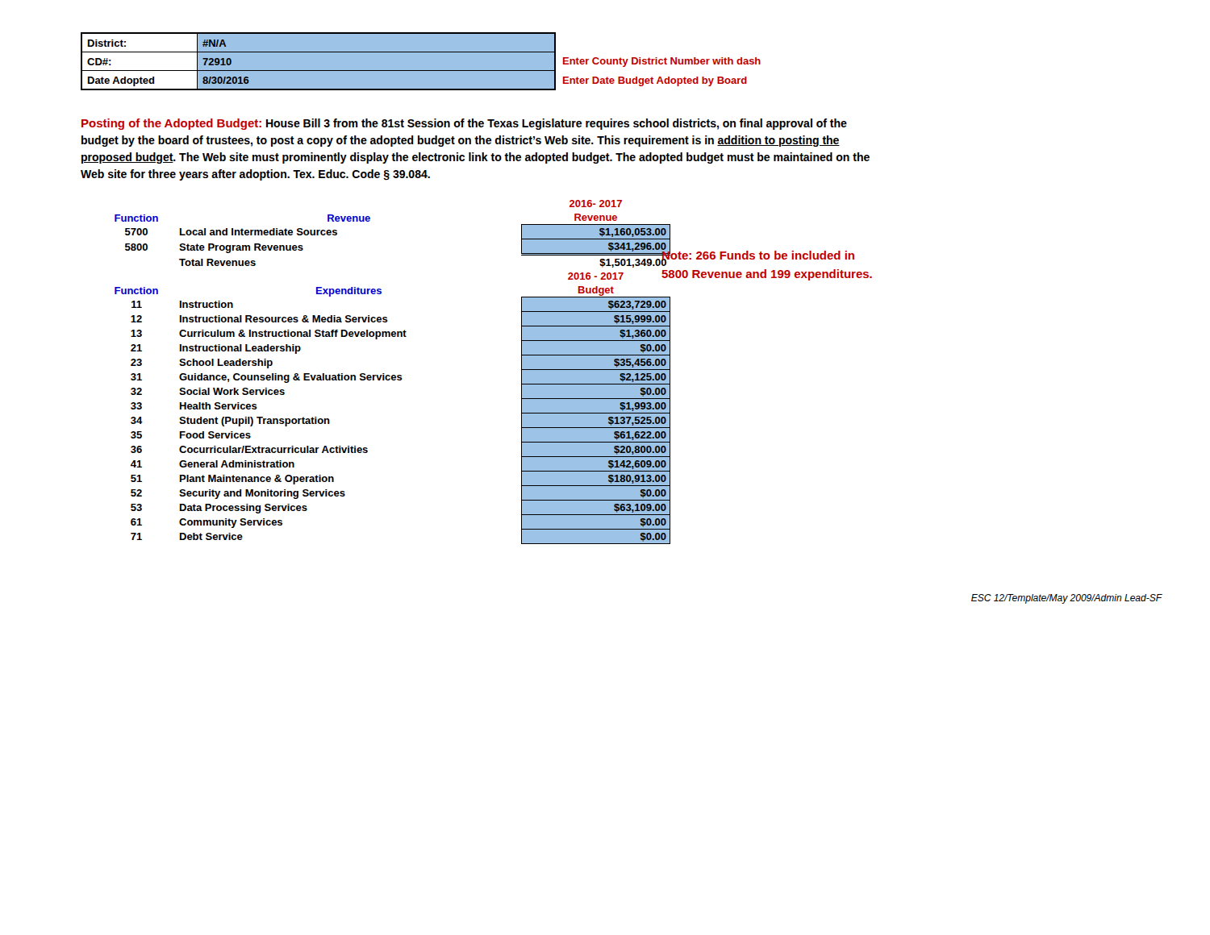| District: | #N/A |
| CD#: | 72910 |
| Date Adopted | 8/30/2016 |
Enter County District Number with dash
Enter Date Budget Adopted by Board
Posting of the Adopted Budget: House Bill 3 from the 81st Session of the Texas Legislature requires school districts, on final approval of the budget by the board of trustees, to post a copy of the adopted budget on the district’s Web site. This requirement is in addition to posting the proposed budget. The Web site must prominently display the electronic link to the adopted budget. The adopted budget must be maintained on the Web site for three years after adoption. Tex. Educ. Code § 39.084.
Note: 266 Funds to be included in
5800 Revenue and 199 expenditures.
| | | 2016- 2017 |
| Function | Revenue | Revenue |
| 5700 | Local and Intermediate Sources | $1,160,053.00 |
| 5800 | State Program Revenues | $341,296.00 |
| | Total Revenues | $1,501,349.00 |
| | | 2016 - 2017 |
| Function | Expenditures | Budget |
| 11 | Instruction | $623,729.00 |
| 12 | Instructional Resources & Media Services | $15,999.00 |
| 13 | Curriculum & Instructional Staff Development | $1,360.00 |
| 21 | Instructional Leadership | $0.00 |
| 23 | School Leadership | $35,456.00 |
| 31 | Guidance, Counseling & Evaluation Services | $2,125.00 |
| 32 | Social Work Services | $0.00 |
| 33 | Health Services | $1,993.00 |
| 34 | Student (Pupil) Transportation | $137,525.00 |
| 35 | Food Services | $61,622.00 |
| 36 | Cocurricular/Extracurricular Activities | $20,800.00 |
| 41 | General Administration | $142,609.00 |
| 51 | Plant Maintenance & Operation | $180,913.00 |
| 52 | Security and Monitoring Services | $0.00 |
| 53 | Data Processing Services | $63,109.00 |
| 61 | Community Services | $0.00 |
| 71 | Debt Service | $0.00 |
ESC 12/Template/May 2009/Admin Lead-SF